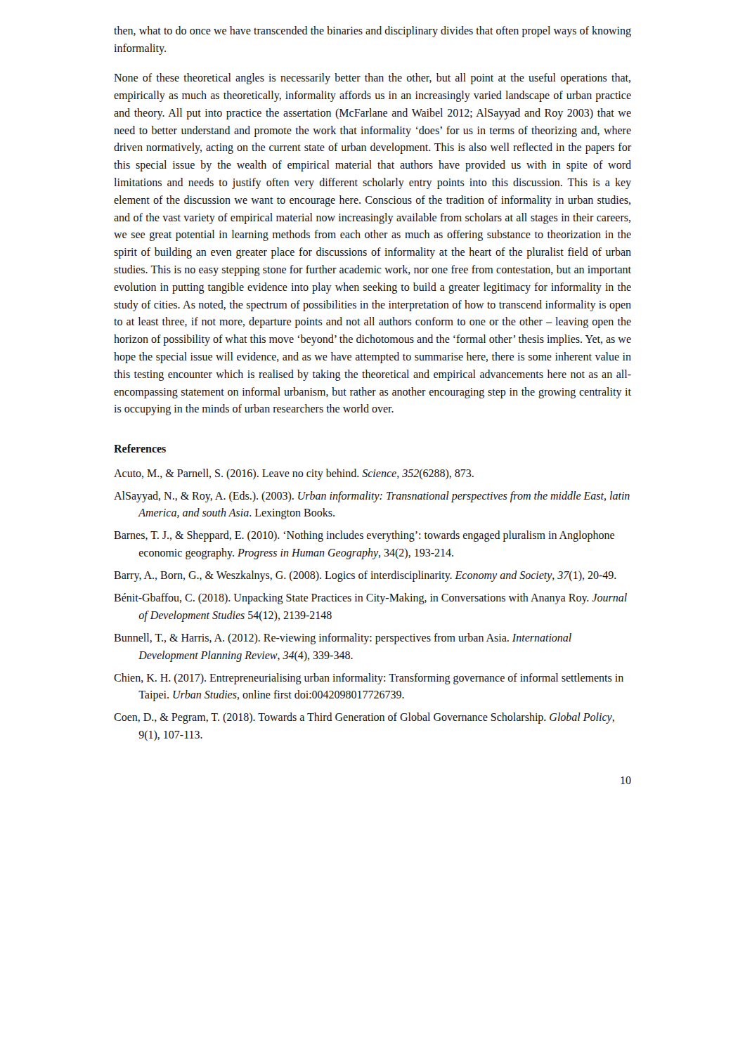then, what to do once we have transcended the binaries and disciplinary divides that often propel ways of knowing informality.
None of these theoretical angles is necessarily better than the other, but all point at the useful operations that, empirically as much as theoretically, informality affords us in an increasingly varied landscape of urban practice and theory. All put into practice the assertation (McFarlane and Waibel 2012; AlSayyad and Roy 2003) that we need to better understand and promote the work that informality ‘does’ for us in terms of theorizing and, where driven normatively, acting on the current state of urban development. This is also well reflected in the papers for this special issue by the wealth of empirical material that authors have provided us with in spite of word limitations and needs to justify often very different scholarly entry points into this discussion. This is a key element of the discussion we want to encourage here. Conscious of the tradition of informality in urban studies, and of the vast variety of empirical material now increasingly available from scholars at all stages in their careers, we see great potential in learning methods from each other as much as offering substance to theorization in the spirit of building an even greater place for discussions of informality at the heart of the pluralist field of urban studies. This is no easy stepping stone for further academic work, nor one free from contestation, but an important evolution in putting tangible evidence into play when seeking to build a greater legitimacy for informality in the study of cities. As noted, the spectrum of possibilities in the interpretation of how to transcend informality is open to at least three, if not more, departure points and not all authors conform to one or the other – leaving open the horizon of possibility of what this move ‘beyond’ the dichotomous and the ‘formal other’ thesis implies. Yet, as we hope the special issue will evidence, and as we have attempted to summarise here, there is some inherent value in this testing encounter which is realised by taking the theoretical and empirical advancements here not as an all-encompassing statement on informal urbanism, but rather as another encouraging step in the growing centrality it is occupying in the minds of urban researchers the world over.
References
Acuto, M., & Parnell, S. (2016). Leave no city behind. Science, 352(6288), 873.
AlSayyad, N., & Roy, A. (Eds.). (2003). Urban informality: Transnational perspectives from the middle East, latin America, and south Asia. Lexington Books.
Barnes, T. J., & Sheppard, E. (2010). ‘Nothing includes everything’: towards engaged pluralism in Anglophone economic geography. Progress in Human Geography, 34(2), 193-214.
Barry, A., Born, G., & Weszkalnys, G. (2008). Logics of interdisciplinarity. Economy and Society, 37(1), 20-49.
Bénit-Gbaffou, C. (2018). Unpacking State Practices in City-Making, in Conversations with Ananya Roy. Journal of Development Studies 54(12), 2139-2148
Bunnell, T., & Harris, A. (2012). Re-viewing informality: perspectives from urban Asia. International Development Planning Review, 34(4), 339-348.
Chien, K. H. (2017). Entrepreneurialising urban informality: Transforming governance of informal settlements in Taipei. Urban Studies, online first doi:0042098017726739.
Coen, D., & Pegram, T. (2018). Towards a Third Generation of Global Governance Scholarship. Global Policy, 9(1), 107-113.
10